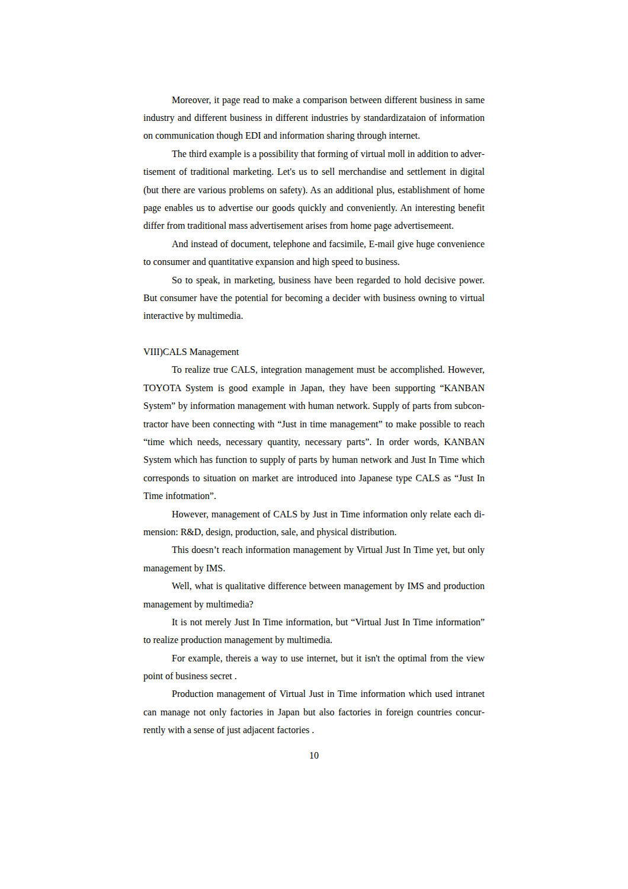Moreover, it page read to make a comparison between different business in same industry and different business in different industries by standardizataion of information on communication though EDI and information sharing through internet.
The third example is a possibility that forming of virtual moll in addition to advertisement of traditional marketing. Let's us to sell merchandise and settlement in digital (but there are various problems on safety). As an additional plus, establishment of home page enables us to advertise our goods quickly and conveniently. An interesting benefit differ from traditional mass advertisement arises from home page advertisemeent.
And instead of document, telephone and facsimile, E-mail give huge convenience to consumer and quantitative expansion and high speed to business.
So to speak, in marketing, business have been regarded to hold decisive power. But consumer have the potential for becoming a decider with business owning to virtual interactive by multimedia.
VIII)CALS Management
To realize true CALS, integration management must be accomplished. However, TOYOTA System is good example in Japan, they have been supporting “KANBAN System” by information management with human network. Supply of parts from subcontractor have been connecting with “Just in time management” to make possible to reach “time which needs, necessary quantity, necessary parts”. In order words, KANBAN System which has function to supply of parts by human network and Just In Time which corresponds to situation on market are introduced into Japanese type CALS as “Just In Time infotmation”.
However, management of CALS by Just in Time information only relate each dimension: R&D, design, production, sale, and physical distribution.
This doesn’t reach information management by Virtual Just In Time yet, but only management by IMS.
Well, what is qualitative difference between management by IMS and production management by multimedia?
It is not merely Just In Time information, but “Virtual Just In Time information” to realize production management by multimedia.
For example, thereis a way to use internet, but it isn't the optimal from the view point of business secret .
Production management of Virtual Just in Time information which used intranet can manage not only factories in Japan but also factories in foreign countries concurrently with a sense of just adjacent factories .
10